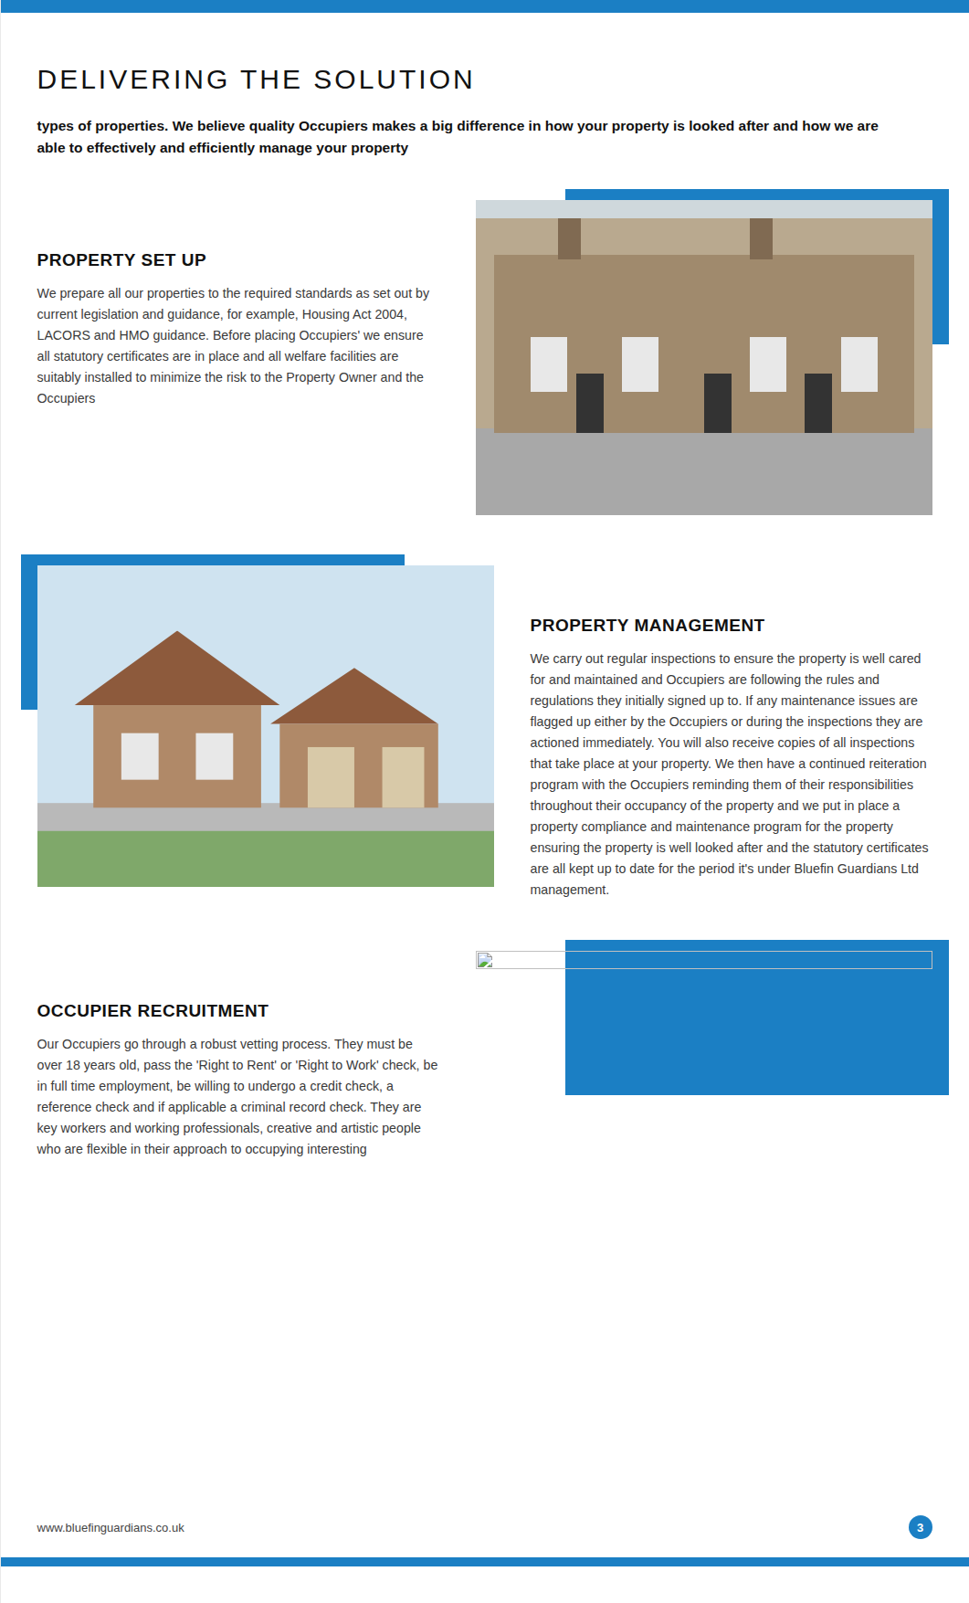DELIVERING THE SOLUTION
types of properties. We believe quality Occupiers makes a big difference in how your property is looked after and how we are able to effectively and efficiently manage your property
PROPERTY SET UP
We prepare all our properties to the required standards as set out by current legislation and guidance, for example, Housing Act 2004, LACORS and HMO guidance. Before placing Occupiers' we ensure all statutory certificates are in place and all welfare facilities are suitably installed to minimize the risk to the Property Owner and the Occupiers
PROPERTY MANAGEMENT
We carry out regular inspections to ensure the property is well cared for and maintained and Occupiers are following the rules and regulations they initially signed up to. If any maintenance issues are flagged up either by the Occupiers or during the inspections they are actioned immediately. You will also receive copies of all inspections that take place at your property. We then have a continued reiteration program with the Occupiers reminding them of their responsibilities throughout their occupancy of the property and we put in place a property compliance and maintenance program for the property ensuring the property is well looked after and the statutory certificates are all kept up to date for the period it's under Bluefin Guardians Ltd management.
OCCUPIER RECRUITMENT
Our Occupiers go through a robust vetting process. They must be over 18 years old, pass the 'Right to Rent' or 'Right to Work' check, be in full time employment, be willing to undergo a credit check, a reference check and if applicable a criminal record check. They are key workers and working professionals, creative and artistic people who are flexible in their approach to occupying interesting
www.bluefinguardians.co.uk 3